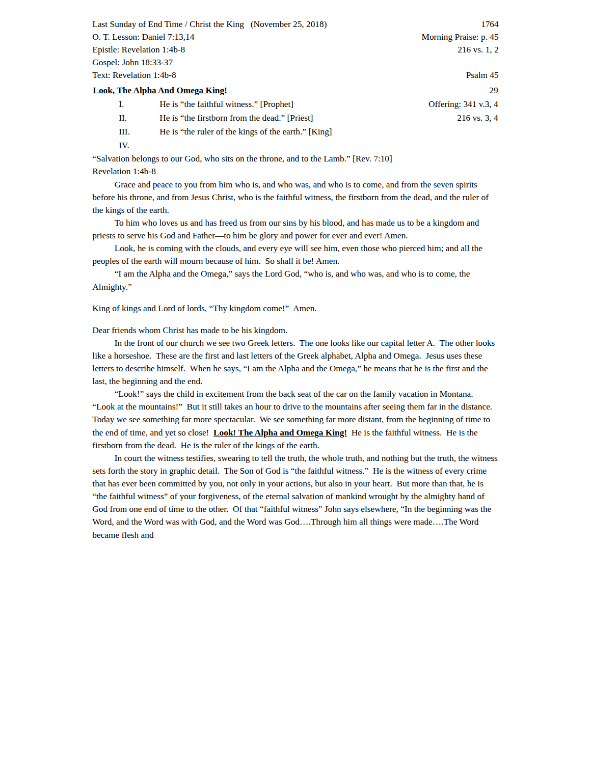| Last Sunday of End Time / Christ the King (November 25, 2018) | 1764 |
| O. T. Lesson: Daniel 7:13,14 | Morning Praise: p. 45 |
| Epistle: Revelation 1:4b-8 | 216 vs. 1, 2 |
| Gospel: John 18:33-37 | |
| Text: Revelation 1:4b-8 | Psalm 45 |
| Look, The Alpha And Omega King! | 29 |
| I. | He is “the faithful witness.” [Prophet] | Offering: 341 v.3, 4 |
| II. | He is “the firstborn from the dead.” [Priest] | 216 vs. 3, 4 |
| III. | He is “the ruler of the kings of the earth.” [King] | |
| IV. | | |
“Salvation belongs to our God, who sits on the throne, and to the Lamb.” [Rev. 7:10]
Revelation 1:4b-8
Grace and peace to you from him who is, and who was, and who is to come, and from the seven spirits before his throne, and from Jesus Christ, who is the faithful witness, the firstborn from the dead, and the ruler of the kings of the earth.
To him who loves us and has freed us from our sins by his blood, and has made us to be a kingdom and priests to serve his God and Father—to him be glory and power for ever and ever! Amen.
Look, he is coming with the clouds, and every eye will see him, even those who pierced him; and all the peoples of the earth will mourn because of him. So shall it be! Amen.
“I am the Alpha and the Omega,” says the Lord God, “who is, and who was, and who is to come, the Almighty.”
King of kings and Lord of lords, “Thy kingdom come!” Amen.
Dear friends whom Christ has made to be his kingdom.
In the front of our church we see two Greek letters. The one looks like our capital letter A. The other looks like a horseshoe. These are the first and last letters of the Greek alphabet, Alpha and Omega. Jesus uses these letters to describe himself. When he says, “I am the Alpha and the Omega,” he means that he is the first and the last, the beginning and the end.
“Look!” says the child in excitement from the back seat of the car on the family vacation in Montana. “Look at the mountains!” But it still takes an hour to drive to the mountains after seeing them far in the distance. Today we see something far more spectacular. We see something far more distant, from the beginning of time to the end of time, and yet so close! Look! The Alpha and Omega King! He is the faithful witness. He is the firstborn from the dead. He is the ruler of the kings of the earth.
In court the witness testifies, swearing to tell the truth, the whole truth, and nothing but the truth, the witness sets forth the story in graphic detail. The Son of God is “the faithful witness.” He is the witness of every crime that has ever been committed by you, not only in your actions, but also in your heart. But more than that, he is “the faithful witness” of your forgiveness, of the eternal salvation of mankind wrought by the almighty hand of God from one end of time to the other. Of that “faithful witness” John says elsewhere, “In the beginning was the Word, and the Word was with God, and the Word was God….Through him all things were made….The Word became flesh and